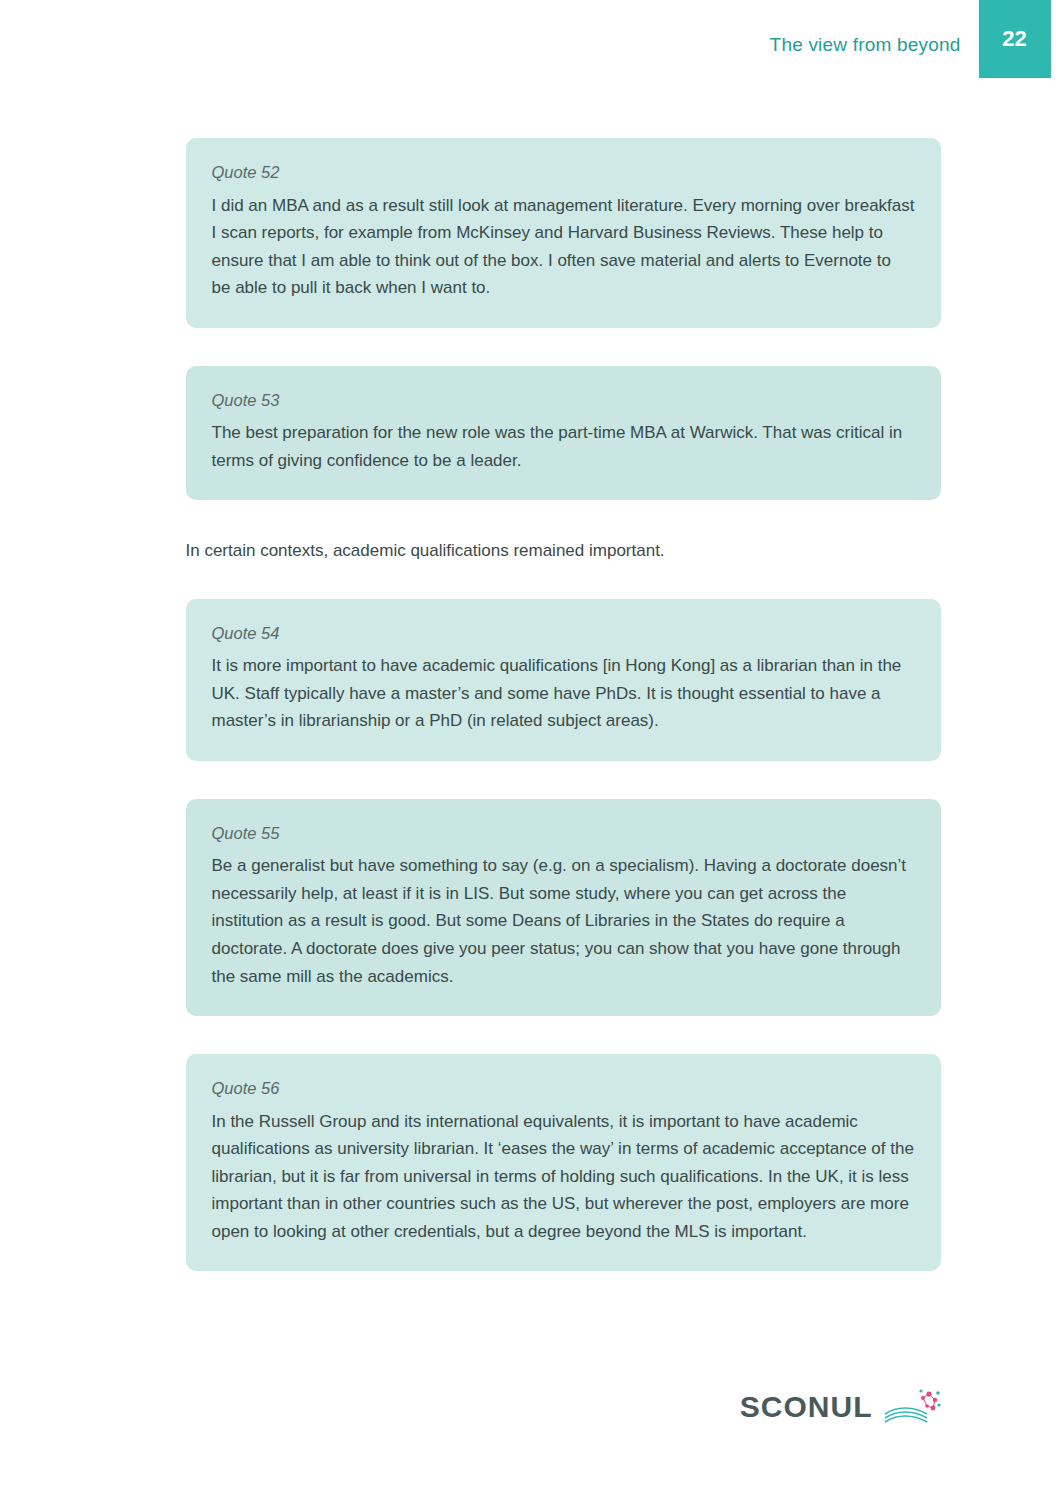The view from beyond
22
Quote 52
I did an MBA and as a result still look at management literature. Every morning over breakfast I scan reports, for example from McKinsey and Harvard Business Reviews. These help to ensure that I am able to think out of the box. I often save material and alerts to Evernote to be able to pull it back when I want to.
Quote 53
The best preparation for the new role was the part-time MBA at Warwick. That was critical in terms of giving confidence to be a leader.
In certain contexts, academic qualifications remained important.
Quote 54
It is more important to have academic qualifications [in Hong Kong] as a librarian than in the UK. Staff typically have a master’s and some have PhDs. It is thought essential to have a master’s in librarianship or a PhD (in related subject areas).
Quote 55
Be a generalist but have something to say (e.g. on a specialism). Having a doctorate doesn’t necessarily help, at least if it is in LIS. But some study, where you can get across the institution as a result is good. But some Deans of Libraries in the States do require a doctorate. A doctorate does give you peer status; you can show that you have gone through the same mill as the academics.
Quote 56
In the Russell Group and its international equivalents, it is important to have academic qualifications as university librarian. It ‘eases the way’ in terms of academic acceptance of the librarian, but it is far from universal in terms of holding such qualifications. In the UK, it is less important than in other countries such as the US, but wherever the post, employers are more open to looking at other credentials, but a degree beyond the MLS is important.
SCONUL